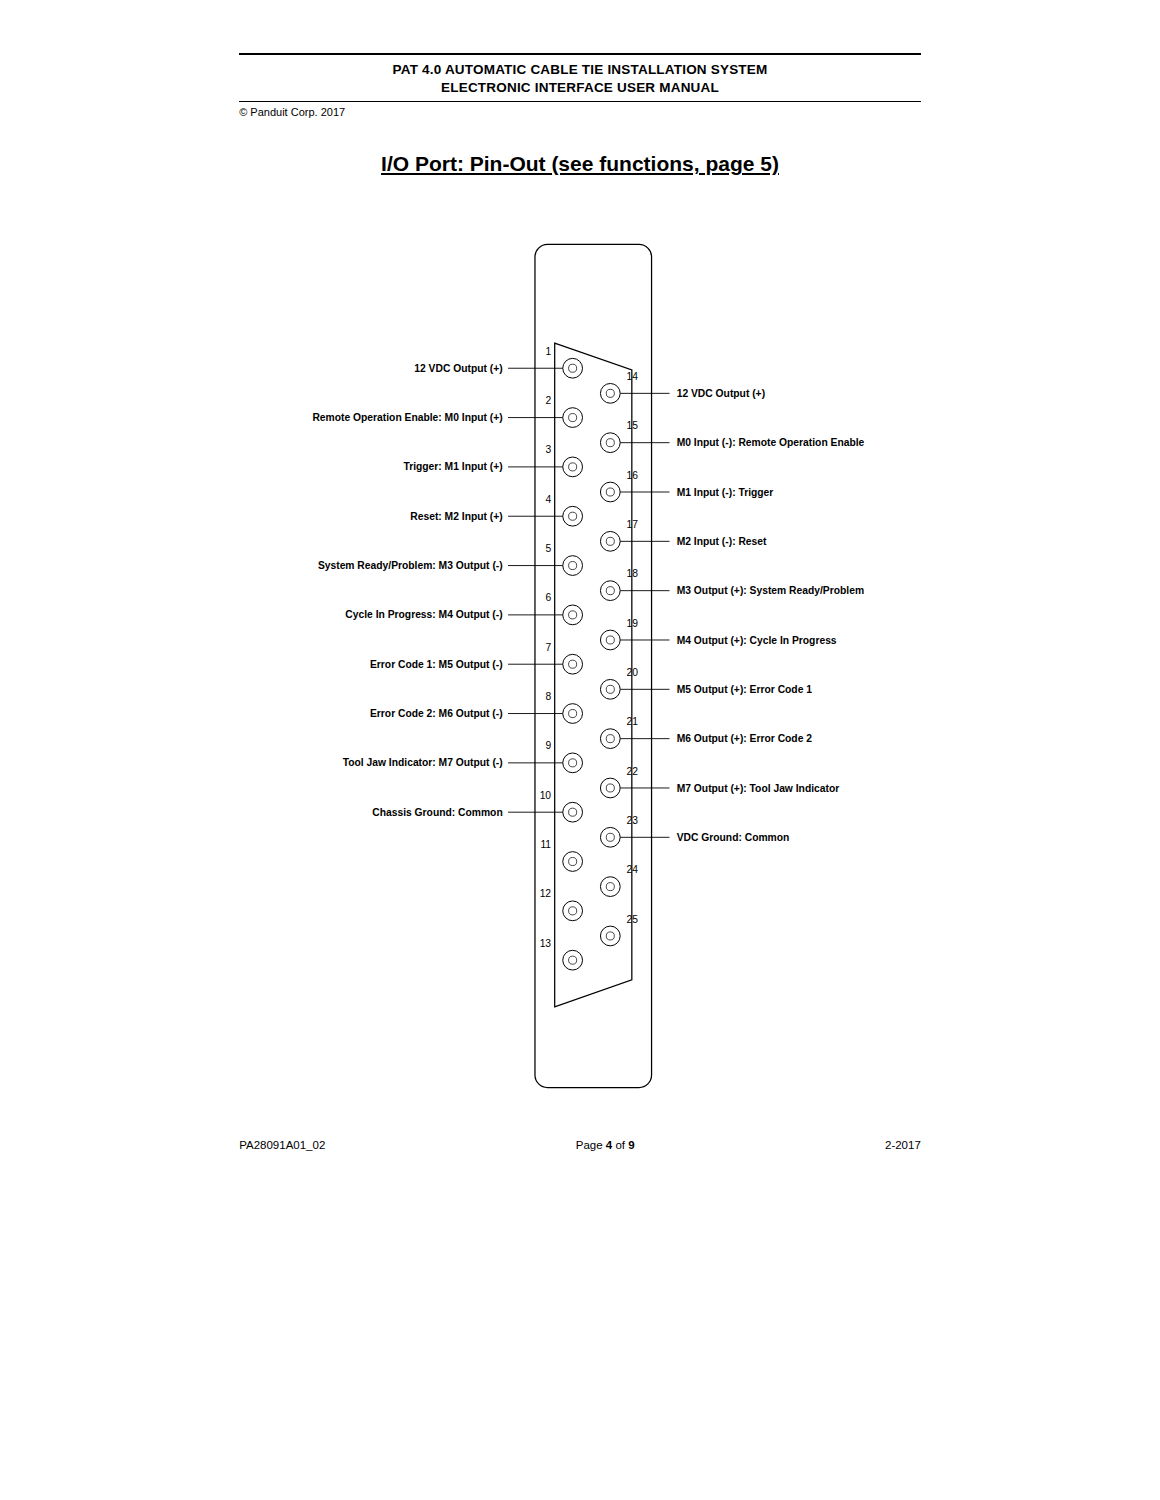PAT 4.0 AUTOMATIC CABLE TIE INSTALLATION SYSTEM
ELECTRONIC INTERFACE USER MANUAL
© Panduit Corp. 2017
I/O Port: Pin-Out (see functions, page 5)
1 2 3 4 5 6 7 8 9 10 11 12 13 14 15 16 17 18 19 20 21 22 23 24 25 12 VDC Output (+) Remote Operation Enable: M0 Input (+) Trigger: M1 Input (+) Reset: M2 Input (+) System Ready/Problem: M3 Output (-) Cycle In Progress: M4 Output (-) Error Code 1: M5 Output (-) Error Code 2: M6 Output (-) Tool Jaw Indicator: M7 Output (-) Chassis Ground: Common 12 VDC Output (+) M0 Input (-): Remote Operation Enable M1 Input (-): Trigger M2 Input (-): Reset M3 Output (+): System Ready/Problem M4 Output (+): Cycle In Progress M5 Output (+): Error Code 1 M6 Output (+): Error Code 2 M7 Output (+): Tool Jaw Indicator VDC Ground: Common
PA28091A01_02 Page 4 of 9 2-2017